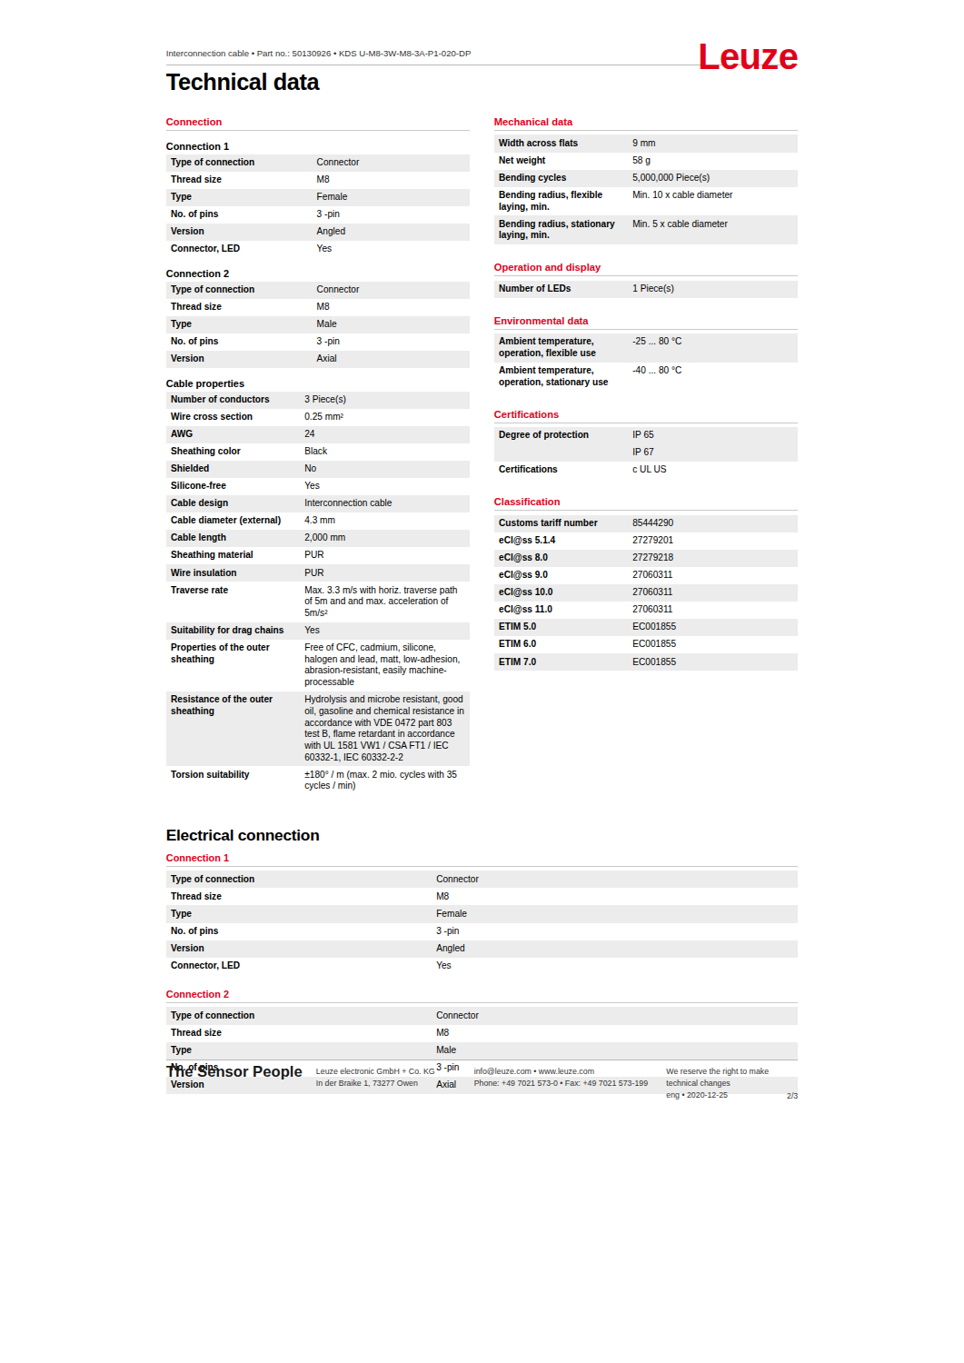Leuze
Interconnection cable • Part no.: 50130926 • KDS U-M8-3W-M8-3A-P1-020-DP
Technical data
Connection
Connection 1
| Type of connection | Connector |
| Thread size | M8 |
| Type | Female |
| No. of pins | 3 -pin |
| Version | Angled |
| Connector, LED | Yes |
Connection 2
| Type of connection | Connector |
| Thread size | M8 |
| Type | Male |
| No. of pins | 3 -pin |
| Version | Axial |
Cable properties
| Number of conductors | 3 Piece(s) |
| Wire cross section | 0.25 mm² |
| AWG | 24 |
| Sheathing color | Black |
| Shielded | No |
| Silicone-free | Yes |
| Cable design | Interconnection cable |
| Cable diameter (external) | 4.3 mm |
| Cable length | 2,000 mm |
| Sheathing material | PUR |
| Wire insulation | PUR |
| Traverse rate | Max. 3.3 m/s with horiz. traverse path of 5m and and max. acceleration of 5m/s² |
| Suitability for drag chains | Yes |
| Properties of the outer sheathing | Free of CFC, cadmium, silicone, halogen and lead, matt, low-adhesion, abrasion-resistant, easily machine-processable |
| Resistance of the outer sheathing | Hydrolysis and microbe resistant, good oil, gasoline and chemical resistance in accordance with VDE 0472 part 803 test B, flame retardant in accordance with UL 1581 VW1 / CSA FT1 / IEC 60332-1, IEC 60332-2-2 |
| Torsion suitability | ±180° / m (max. 2 mio. cycles with 35 cycles / min) |
Mechanical data
| Width across flats | 9 mm |
| Net weight | 58 g |
| Bending cycles | 5,000,000 Piece(s) |
| Bending radius, flexible laying, min. | Min. 10 x cable diameter |
| Bending radius, stationary laying, min. | Min. 5 x cable diameter |
Operation and display
| Number of LEDs | 1 Piece(s) |
Environmental data
| Ambient temperature, operation, flexible use | -25 ... 80 °C |
| Ambient temperature, operation, stationary use | -40 ... 80 °C |
Certifications
| Degree of protection | IP 65 |
| | IP 67 |
| Certifications | c UL US |
Classification
| Customs tariff number | 85444290 |
| eCl@ss 5.1.4 | 27279201 |
| eCl@ss 8.0 | 27279218 |
| eCl@ss 9.0 | 27060311 |
| eCl@ss 10.0 | 27060311 |
| eCl@ss 11.0 | 27060311 |
| ETIM 5.0 | EC001855 |
| ETIM 6.0 | EC001855 |
| ETIM 7.0 | EC001855 |
Electrical connection
Connection 1
| Type of connection | Connector |
| Thread size | M8 |
| Type | Female |
| No. of pins | 3 -pin |
| Version | Angled |
| Connector, LED | Yes |
Connection 2
| Type of connection | Connector |
| Thread size | M8 |
| Type | Male |
| No. of pins | 3 -pin |
| Version | Axial |
The Sensor People
Leuze electronic GmbH + Co. KG
In der Braike 1, 73277 Owen
info@leuze.com • www.leuze.com
Phone: +49 7021 573-0 • Fax: +49 7021 573-199
We reserve the right to make technical changes
eng • 2020-12-25
2/3